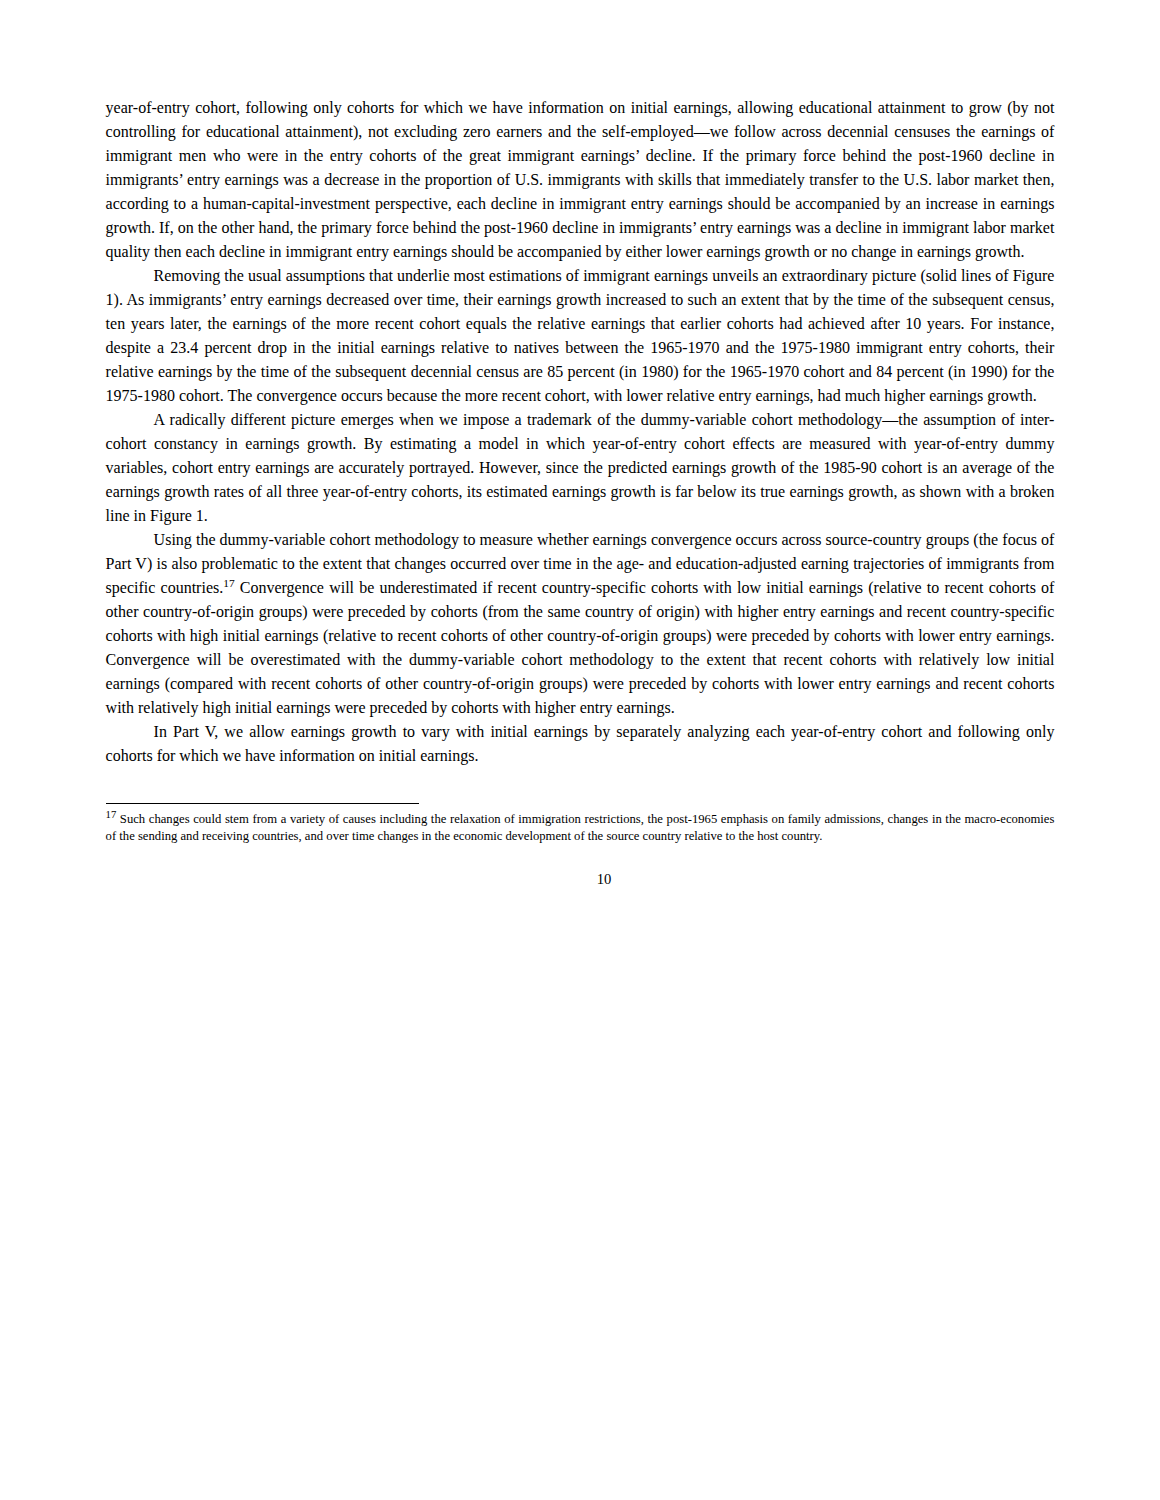year-of-entry cohort, following only cohorts for which we have information on initial earnings, allowing educational attainment to grow (by not controlling for educational attainment), not excluding zero earners and the self-employed—we follow across decennial censuses the earnings of immigrant men who were in the entry cohorts of the great immigrant earnings’ decline. If the primary force behind the post-1960 decline in immigrants’ entry earnings was a decrease in the proportion of U.S. immigrants with skills that immediately transfer to the U.S. labor market then, according to a human-capital-investment perspective, each decline in immigrant entry earnings should be accompanied by an increase in earnings growth. If, on the other hand, the primary force behind the post-1960 decline in immigrants’ entry earnings was a decline in immigrant labor market quality then each decline in immigrant entry earnings should be accompanied by either lower earnings growth or no change in earnings growth.
Removing the usual assumptions that underlie most estimations of immigrant earnings unveils an extraordinary picture (solid lines of Figure 1). As immigrants’ entry earnings decreased over time, their earnings growth increased to such an extent that by the time of the subsequent census, ten years later, the earnings of the more recent cohort equals the relative earnings that earlier cohorts had achieved after 10 years. For instance, despite a 23.4 percent drop in the initial earnings relative to natives between the 1965-1970 and the 1975-1980 immigrant entry cohorts, their relative earnings by the time of the subsequent decennial census are 85 percent (in 1980) for the 1965-1970 cohort and 84 percent (in 1990) for the 1975-1980 cohort. The convergence occurs because the more recent cohort, with lower relative entry earnings, had much higher earnings growth.
A radically different picture emerges when we impose a trademark of the dummy-variable cohort methodology—the assumption of inter-cohort constancy in earnings growth. By estimating a model in which year-of-entry cohort effects are measured with year-of-entry dummy variables, cohort entry earnings are accurately portrayed. However, since the predicted earnings growth of the 1985-90 cohort is an average of the earnings growth rates of all three year-of-entry cohorts, its estimated earnings growth is far below its true earnings growth, as shown with a broken line in Figure 1.
Using the dummy-variable cohort methodology to measure whether earnings convergence occurs across source-country groups (the focus of Part V) is also problematic to the extent that changes occurred over time in the age- and education-adjusted earning trajectories of immigrants from specific countries.17 Convergence will be underestimated if recent country-specific cohorts with low initial earnings (relative to recent cohorts of other country-of-origin groups) were preceded by cohorts (from the same country of origin) with higher entry earnings and recent country-specific cohorts with high initial earnings (relative to recent cohorts of other country-of-origin groups) were preceded by cohorts with lower entry earnings. Convergence will be overestimated with the dummy-variable cohort methodology to the extent that recent cohorts with relatively low initial earnings (compared with recent cohorts of other country-of-origin groups) were preceded by cohorts with lower entry earnings and recent cohorts with relatively high initial earnings were preceded by cohorts with higher entry earnings.
In Part V, we allow earnings growth to vary with initial earnings by separately analyzing each year-of-entry cohort and following only cohorts for which we have information on initial earnings.
17 Such changes could stem from a variety of causes including the relaxation of immigration restrictions, the post-1965 emphasis on family admissions, changes in the macro-economies of the sending and receiving countries, and over time changes in the economic development of the source country relative to the host country.
10